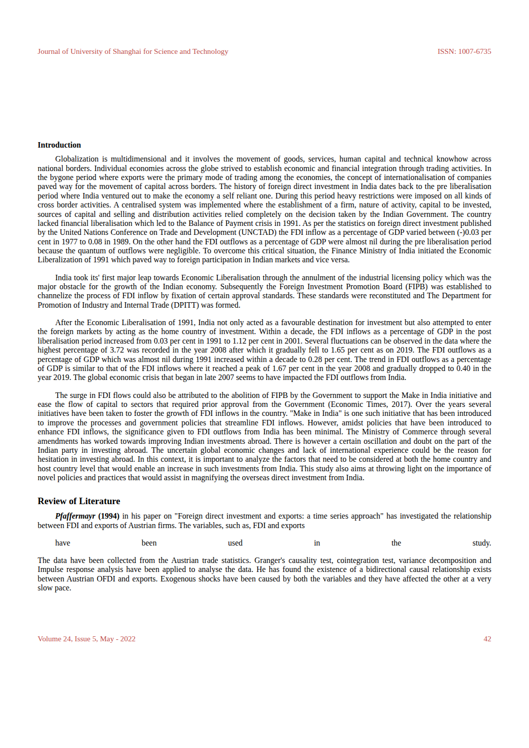Journal of University of Shanghai for Science and Technology ISSN: 1007-6735
Introduction
Globalization is multidimensional and it involves the movement of goods, services, human capital and technical knowhow across national borders. Individual economies across the globe strived to establish economic and financial integration through trading activities. In the bygone period where exports were the primary mode of trading among the economies, the concept of internationalisation of companies paved way for the movement of capital across borders. The history of foreign direct investment in India dates back to the pre liberalisation period where India ventured out to make the economy a self reliant one. During this period heavy restrictions were imposed on all kinds of cross border activities. A centralised system was implemented where the establishment of a firm, nature of activity, capital to be invested, sources of capital and selling and distribution activities relied completely on the decision taken by the Indian Government. The country lacked financial liberalisation which led to the Balance of Payment crisis in 1991. As per the statistics on foreign direct investment published by the United Nations Conference on Trade and Development (UNCTAD) the FDI inflow as a percentage of GDP varied between (-)0.03 per cent in 1977 to 0.08 in 1989. On the other hand the FDI outflows as a percentage of GDP were almost nil during the pre liberalisation period because the quantum of outflows were negligible. To overcome this critical situation, the Finance Ministry of India initiated the Economic Liberalization of 1991 which paved way to foreign participation in Indian markets and vice versa.
India took its' first major leap towards Economic Liberalisation through the annulment of the industrial licensing policy which was the major obstacle for the growth of the Indian economy. Subsequently the Foreign Investment Promotion Board (FIPB) was established to channelize the process of FDI inflow by fixation of certain approval standards. These standards were reconstituted and The Department for Promotion of Industry and Internal Trade (DPITT) was formed.
After the Economic Liberalisation of 1991, India not only acted as a favourable destination for investment but also attempted to enter the foreign markets by acting as the home country of investment. Within a decade, the FDI inflows as a percentage of GDP in the post liberalisation period increased from 0.03 per cent in 1991 to 1.12 per cent in 2001. Several fluctuations can be observed in the data where the highest percentage of 3.72 was recorded in the year 2008 after which it gradually fell to 1.65 per cent as on 2019. The FDI outflows as a percentage of GDP which was almost nil during 1991 increased within a decade to 0.28 per cent. The trend in FDI outflows as a percentage of GDP is similar to that of the FDI inflows where it reached a peak of 1.67 per cent in the year 2008 and gradually dropped to 0.40 in the year 2019. The global economic crisis that began in late 2007 seems to have impacted the FDI outflows from India.
The surge in FDI flows could also be attributed to the abolition of FIPB by the Government to support the Make in India initiative and ease the flow of capital to sectors that required prior approval from the Government (Economic Times, 2017). Over the years several initiatives have been taken to foster the growth of FDI inflows in the country. "Make in India" is one such initiative that has been introduced to improve the processes and government policies that streamline FDI inflows. However, amidst policies that have been introduced to enhance FDI inflows, the significance given to FDI outflows from India has been minimal. The Ministry of Commerce through several amendments has worked towards improving Indian investments abroad. There is however a certain oscillation and doubt on the part of the Indian party in investing abroad. The uncertain global economic changes and lack of international experience could be the reason for hesitation in investing abroad. In this context, it is important to analyze the factors that need to be considered at both the home country and host country level that would enable an increase in such investments from India. This study also aims at throwing light on the importance of novel policies and practices that would assist in magnifying the overseas direct investment from India.
Review of Literature
Pfaffermayr (1994) in his paper on "Foreign direct investment and exports: a time series approach" has investigated the relationship between FDI and exports of Austrian firms. The variables, such as, FDI and exports
have been used in the study.
The data have been collected from the Austrian trade statistics. Granger's causality test, cointegration test, variance decomposition and Impulse response analysis have been applied to analyse the data. He has found the existence of a bidirectional causal relationship exists between Austrian OFDI and exports. Exogenous shocks have been caused by both the variables and they have affected the other at a very slow pace.
Volume 24, Issue 5, May - 2022 42